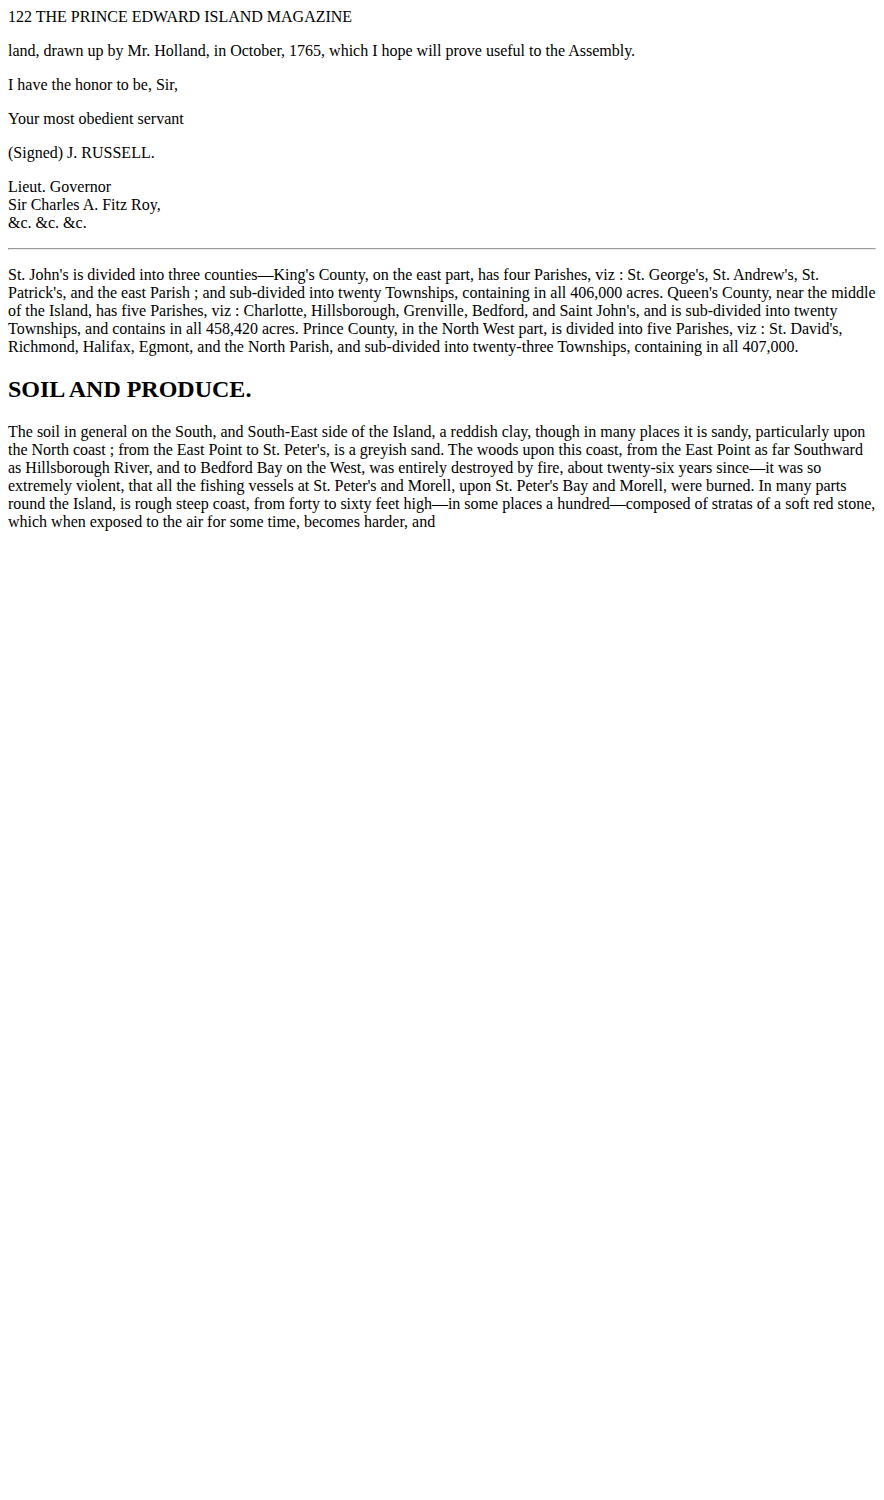122 THE PRINCE EDWARD ISLAND MAGAZINE
land, drawn up by Mr. Holland, in October, 1765, which I hope will prove useful to the Assembly.
I have the honor to be, Sir,
Your most obedient servant
(Signed) J. RUSSELL.
Lieut. Governor
Sir Charles A. Fitz Roy,
&c. &c. &c.
St. John's is divided into three counties—King's County, on the east part, has four Parishes, viz : St. George's, St. Andrew's, St. Patrick's, and the east Parish ; and sub-divided into twenty Townships, containing in all 406,000 acres. Queen's County, near the middle of the Island, has five Parishes, viz : Charlotte, Hillsborough, Grenville, Bedford, and Saint John's, and is sub-divided into twenty Townships, and contains in all 458,420 acres. Prince County, in the North West part, is divided into five Parishes, viz : St. David's, Richmond, Halifax, Egmont, and the North Parish, and sub-divided into twenty-three Townships, containing in all 407,000.
SOIL AND PRODUCE.
The soil in general on the South, and South-East side of the Island, a reddish clay, though in many places it is sandy, particularly upon the North coast ; from the East Point to St. Peter's, is a greyish sand. The woods upon this coast, from the East Point as far Southward as Hillsborough River, and to Bedford Bay on the West, was entirely destroyed by fire, about twenty-six years since—it was so extremely violent, that all the fishing vessels at St. Peter's and Morell, upon St. Peter's Bay and Morell, were burned. In many parts round the Island, is rough steep coast, from forty to sixty feet high—in some places a hundred—composed of stratas of a soft red stone, which when exposed to the air for some time, becomes harder, and